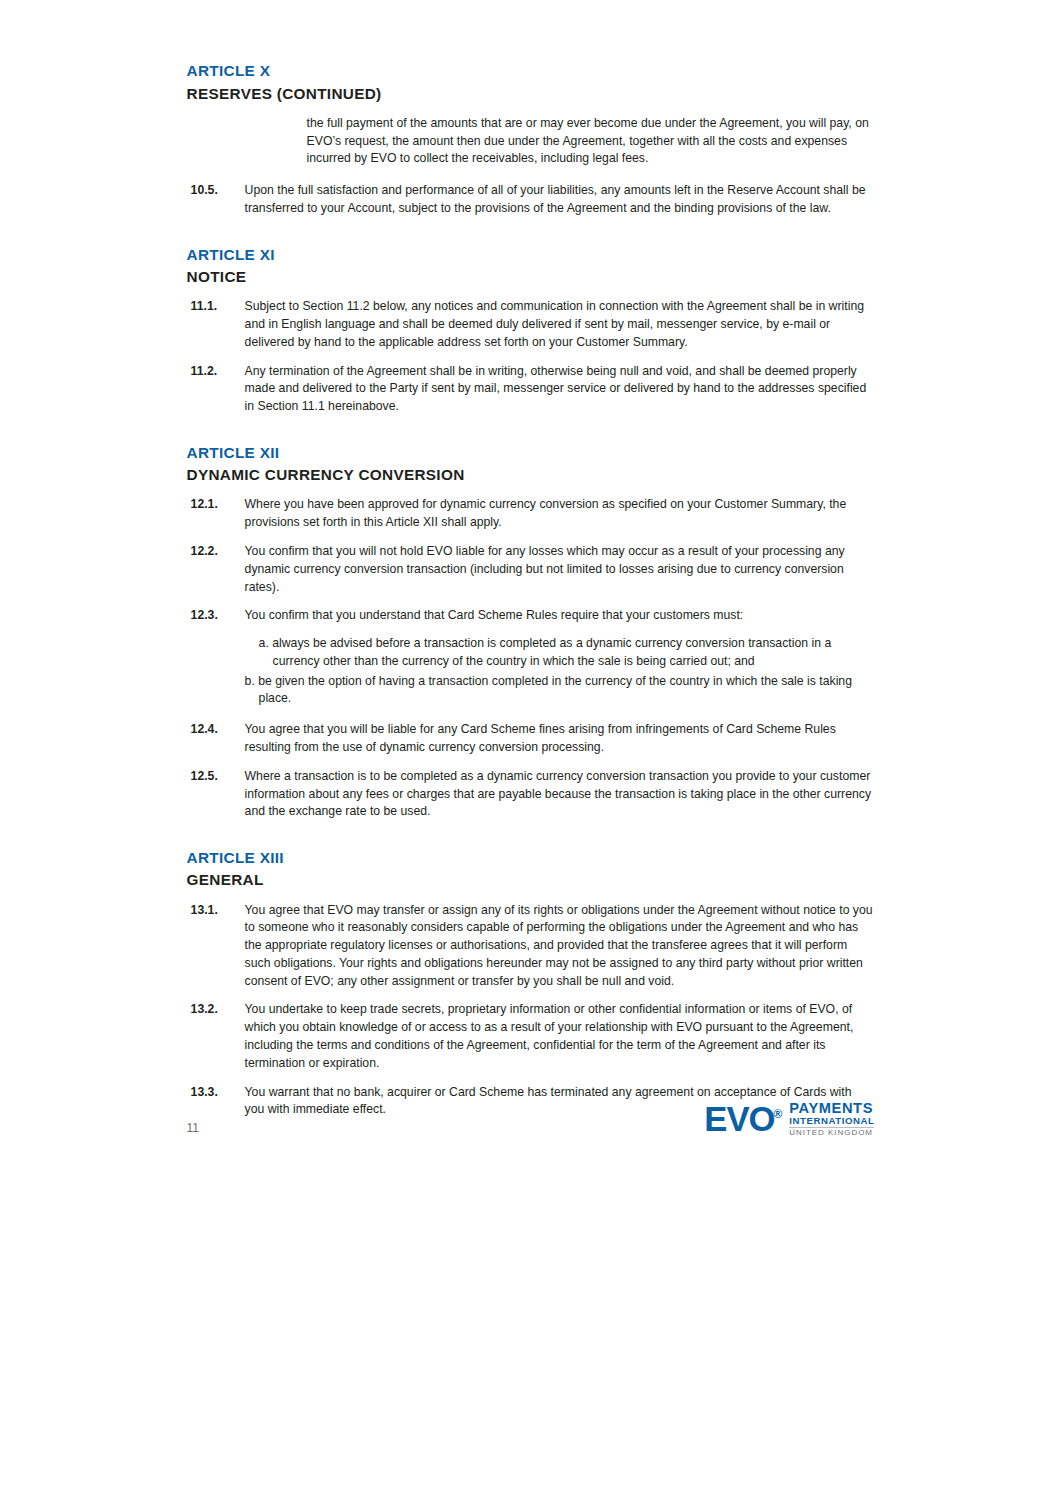Article X
Reserves (continued)
the full payment of the amounts that are or may ever become due under the Agreement, you will pay, on EVO’s request, the amount then due under the Agreement, together with all the costs and expenses incurred by EVO to collect the receivables, including legal fees.
10.5.
Upon the full satisfaction and performance of all of your liabilities, any amounts left in the Reserve Account shall be transferred to your Account, subject to the provisions of the Agreement and the binding provisions of the law.
Article XI
Notice
11.1.
Subject to Section 11.2 below, any notices and communication in connection with the Agreement shall be in writing and in English language and shall be deemed duly delivered if sent by mail, messenger service, by e-mail or delivered by hand to the applicable address set forth on your Customer Summary.
11.2.
Any termination of the Agreement shall be in writing, otherwise being null and void, and shall be deemed properly made and delivered to the Party if sent by mail, messenger service or delivered by hand to the addresses specified in Section 11.1 hereinabove.
Article XII
Dynamic Currency Conversion
12.1.
Where you have been approved for dynamic currency conversion as specified on your Customer Summary, the provisions set forth in this Article XII shall apply.
12.2.
You confirm that you will not hold EVO liable for any losses which may occur as a result of your processing any dynamic currency conversion transaction (including but not limited to losses arising due to currency conversion rates).
12.3.
You confirm that you understand that Card Scheme Rules require that your customers must:
a. always be advised before a transaction is completed as a dynamic currency conversion transaction in a currency other than the currency of the country in which the sale is being carried out; and
b. be given the option of having a transaction completed in the currency of the country in which the sale is taking place.
12.4.
You agree that you will be liable for any Card Scheme fines arising from infringements of Card Scheme Rules resulting from the use of dynamic currency conversion processing.
12.5.
Where a transaction is to be completed as a dynamic currency conversion transaction you provide to your customer information about any fees or charges that are payable because the transaction is taking place in the other currency and the exchange rate to be used.
Article XIII
General
13.1.
You agree that EVO may transfer or assign any of its rights or obligations under the Agreement without notice to you to someone who it reasonably considers capable of performing the obligations under the Agreement and who has the appropriate regulatory licenses or authorisations, and provided that the transferee agrees that it will perform such obligations. Your rights and obligations hereunder may not be assigned to any third party without prior written consent of EVO; any other assignment or transfer by you shall be null and void.
13.2.
You undertake to keep trade secrets, proprietary information or other confidential information or items of EVO, of which you obtain knowledge of or access to as a result of your relationship with EVO pursuant to the Agreement, including the terms and conditions of the Agreement, confidential for the term of the Agreement and after its termination or expiration.
13.3.
You warrant that no bank, acquirer or Card Scheme has terminated any agreement on acceptance of Cards with you with immediate effect.
11
EVO®
PAYMENTS
INTERNATIONAL
UNITED KINGDOM